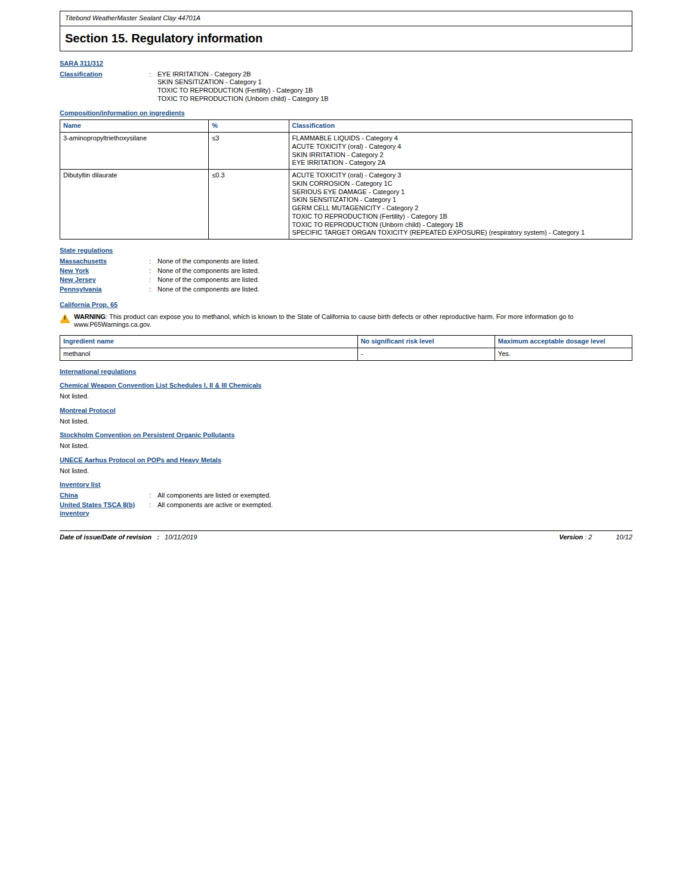Titebond WeatherMaster Sealant Clay 44701A
Section 15. Regulatory information
SARA 311/312
Classification
:
EYE IRRITATION - Category 2B
SKIN SENSITIZATION - Category 1
TOXIC TO REPRODUCTION (Fertility) - Category 1B
TOXIC TO REPRODUCTION (Unborn child) - Category 1B
Composition/information on ingredients
| Name | % | Classification |
| --- | --- | --- |
| 3-aminopropyltriethoxysilane | ≤3 | FLAMMABLE LIQUIDS - Category 4 ACUTE TOXICITY (oral) - Category 4 SKIN IRRITATION - Category 2 EYE IRRITATION - Category 2A |
| Dibutyltin dilaurate | ≤0.3 | ACUTE TOXICITY (oral) - Category 3 SKIN CORROSION - Category 1C SERIOUS EYE DAMAGE - Category 1 SKIN SENSITIZATION - Category 1 GERM CELL MUTAGENICITY - Category 2 TOXIC TO REPRODUCTION (Fertility) - Category 1B TOXIC TO REPRODUCTION (Unborn child) - Category 1B SPECIFIC TARGET ORGAN TOXICITY (REPEATED EXPOSURE) (respiratory system) - Category 1 |
State regulations
Massachusetts
:
None of the components are listed.
New York
:
None of the components are listed.
New Jersey
:
None of the components are listed.
Pennsylvania
:
None of the components are listed.
California Prop. 65
WARNING: This product can expose you to methanol, which is known to the State of California to cause birth defects or other reproductive harm. For more information go to www.P65Warnings.ca.gov.
| Ingredient name | No significant risk level | Maximum acceptable dosage level |
| --- | --- | --- |
| methanol | - | Yes. |
International regulations
Chemical Weapon Convention List Schedules I, II & III Chemicals
Not listed.
Montreal Protocol
Not listed.
Stockholm Convention on Persistent Organic Pollutants
Not listed.
UNECE Aarhus Protocol on POPs and Heavy Metals
Not listed.
Inventory list
China
:
All components are listed or exempted.
United States TSCA 8(b) inventory
:
All components are active or exempted.
Date of issue/Date of revision : 10/11/2019
Version : 2
10/12